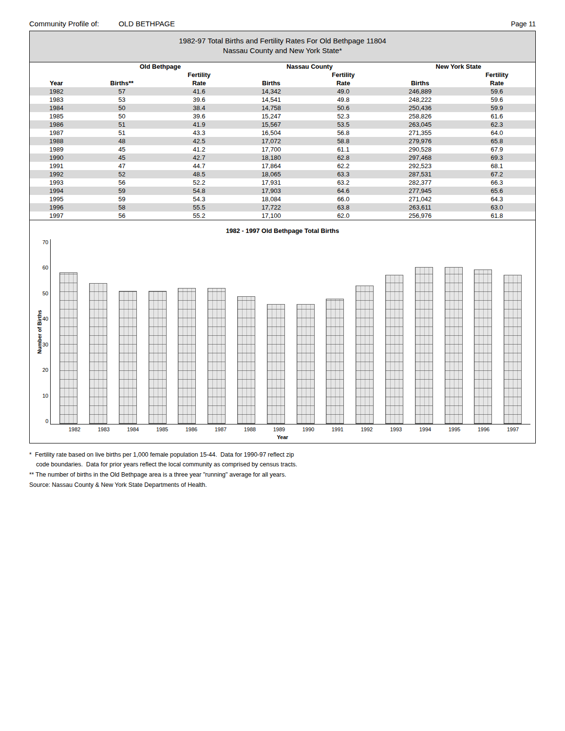Community Profile of: OLD BETHPAGE
Page 11
1982-97 Total Births and Fertility Rates For Old Bethpage 11804
Nassau County and New York State*
| | Old Bethpage | Nassau County | New York State |
| --- | --- | --- | --- |
| | | Fertility | | Fertility | | Fertility |
| Year | Births** | Rate | Births | Rate | Births | Rate |
| 1982 | 57 | 41.6 | 14,342 | 49.0 | 246,889 | 59.6 |
| 1983 | 53 | 39.6 | 14,541 | 49.8 | 248,222 | 59.6 |
| 1984 | 50 | 38.4 | 14,758 | 50.6 | 250,436 | 59.9 |
| 1985 | 50 | 39.6 | 15,247 | 52.3 | 258,826 | 61.6 |
| 1986 | 51 | 41.9 | 15,567 | 53.5 | 263,045 | 62.3 |
| 1987 | 51 | 43.3 | 16,504 | 56.8 | 271,355 | 64.0 |
| 1988 | 48 | 42.5 | 17,072 | 58.8 | 279,976 | 65.8 |
| 1989 | 45 | 41.2 | 17,700 | 61.1 | 290,528 | 67.9 |
| 1990 | 45 | 42.7 | 18,180 | 62.8 | 297,468 | 69.3 |
| 1991 | 47 | 44.7 | 17,864 | 62.2 | 292,523 | 68.1 |
| 1992 | 52 | 48.5 | 18,065 | 63.3 | 287,531 | 67.2 |
| 1993 | 56 | 52.2 | 17,931 | 63.2 | 282,377 | 66.3 |
| 1994 | 59 | 54.8 | 17,903 | 64.6 | 277,945 | 65.6 |
| 1995 | 59 | 54.3 | 18,084 | 66.0 | 271,042 | 64.3 |
| 1996 | 58 | 55.5 | 17,722 | 63.8 | 263,611 | 63.0 |
| 1997 | 56 | 55.2 | 17,100 | 62.0 | 256,976 | 61.8 |
1982 - 1997 Old Bethpage Total Births
Number of Births
70 60 50 40 30 20 10 0
1982198319841985 1986198719881989 1990199119921993 1994199519961997
Year
* Fertility rate based on live births per 1,000 female population 15-44. Data for 1990-97 reflect zip
code boundaries. Data for prior years reflect the local community as comprised by census tracts.
** The number of births in the Old Bethpage area is a three year "running" average for all years.
Source: Nassau County & New York State Departments of Health.